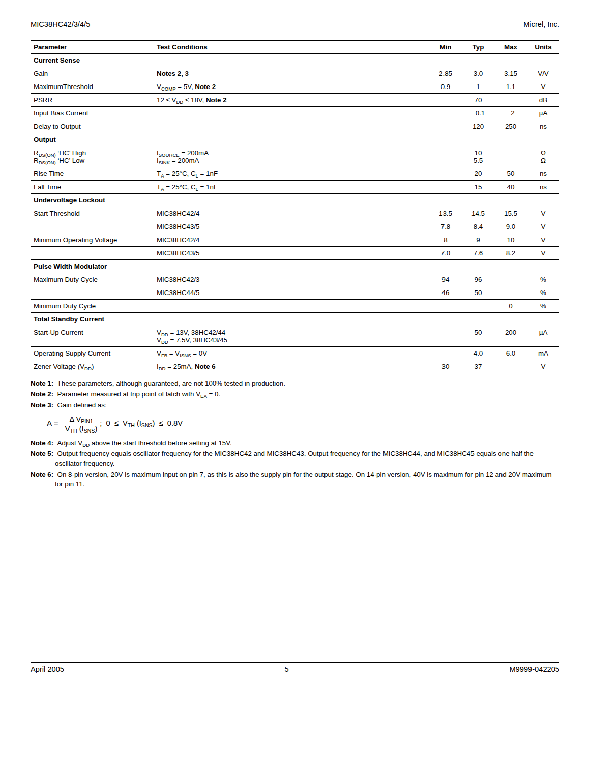MIC38HC42/3/4/5
Micrel, Inc.
| Parameter | Test Conditions | Min | Typ | Max | Units |
| --- | --- | --- | --- | --- | --- |
| Current Sense |
| Gain | Notes 2, 3 | 2.85 | 3.0 | 3.15 | V/V |
| MaximumThreshold | V COMP = 5V, Note 2 | 0.9 | 1 | 1.1 | V |
| PSRR | 12 ≤ V DD ≤ 18V, Note 2 | | 70 | | dB |
| Input Bias Current | | | −0.1 | −2 | µA |
| Delay to Output | | | 120 | 250 | ns |
| Output |
| R DS(ON) ‘HC’ High R DS(ON) ‘HC’ Low | I SOURCE = 200mA I SINK = 200mA | | 10 5.5 | | Ω Ω |
| Rise Time | T A = 25°C, C L = 1nF | | 20 | 50 | ns |
| Fall Time | T A = 25°C, C L = 1nF | | 15 | 40 | ns |
| Undervoltage Lockout |
| Start Threshold | MIC38HC42/4 | 13.5 | 14.5 | 15.5 | V |
| | MIC38HC43/5 | 7.8 | 8.4 | 9.0 | V |
| Minimum Operating Voltage | MIC38HC42/4 | 8 | 9 | 10 | V |
| | MIC38HC43/5 | 7.0 | 7.6 | 8.2 | V |
| Pulse Width Modulator |
| Maximum Duty Cycle | MIC38HC42/3 | 94 | 96 | | % |
| | MIC38HC44/5 | 46 | 50 | | % |
| Minimum Duty Cycle | | | | 0 | % |
| Total Standby Current |
| Start-Up Current | V DD = 13V, 38HC42/44 V DD = 7.5V, 38HC43/45 | | 50 | 200 | µA |
| Operating Supply Current | V FB = V ISNS = 0V | | 4.0 | 6.0 | mA |
| Zener Voltage (V DD ) | I DD = 25mA, Note 6 | 30 | 37 | | V |
Note 1: These parameters, although guaranteed, are not 100% tested in production.
Note 2: Parameter measured at trip point of latch with VEA = 0.
Note 3: Gain defined as:
A = Δ VPIN1 VTH (ISNS) ; 0 ≤ VTH (ISNS) ≤ 0.8V
Note 4: Adjust VDD above the start threshold before setting at 15V.
Note 5: Output frequency equals oscillator frequency for the MIC38HC42 and MIC38HC43. Output frequency for the MIC38HC44, and MIC38HC45 equals one half the oscillator frequency.
Note 6: On 8-pin version, 20V is maximum input on pin 7, as this is also the supply pin for the output stage. On 14-pin version, 40V is maximum for pin 12 and 20V maximum for pin 11.
April 2005
5
M9999-042205